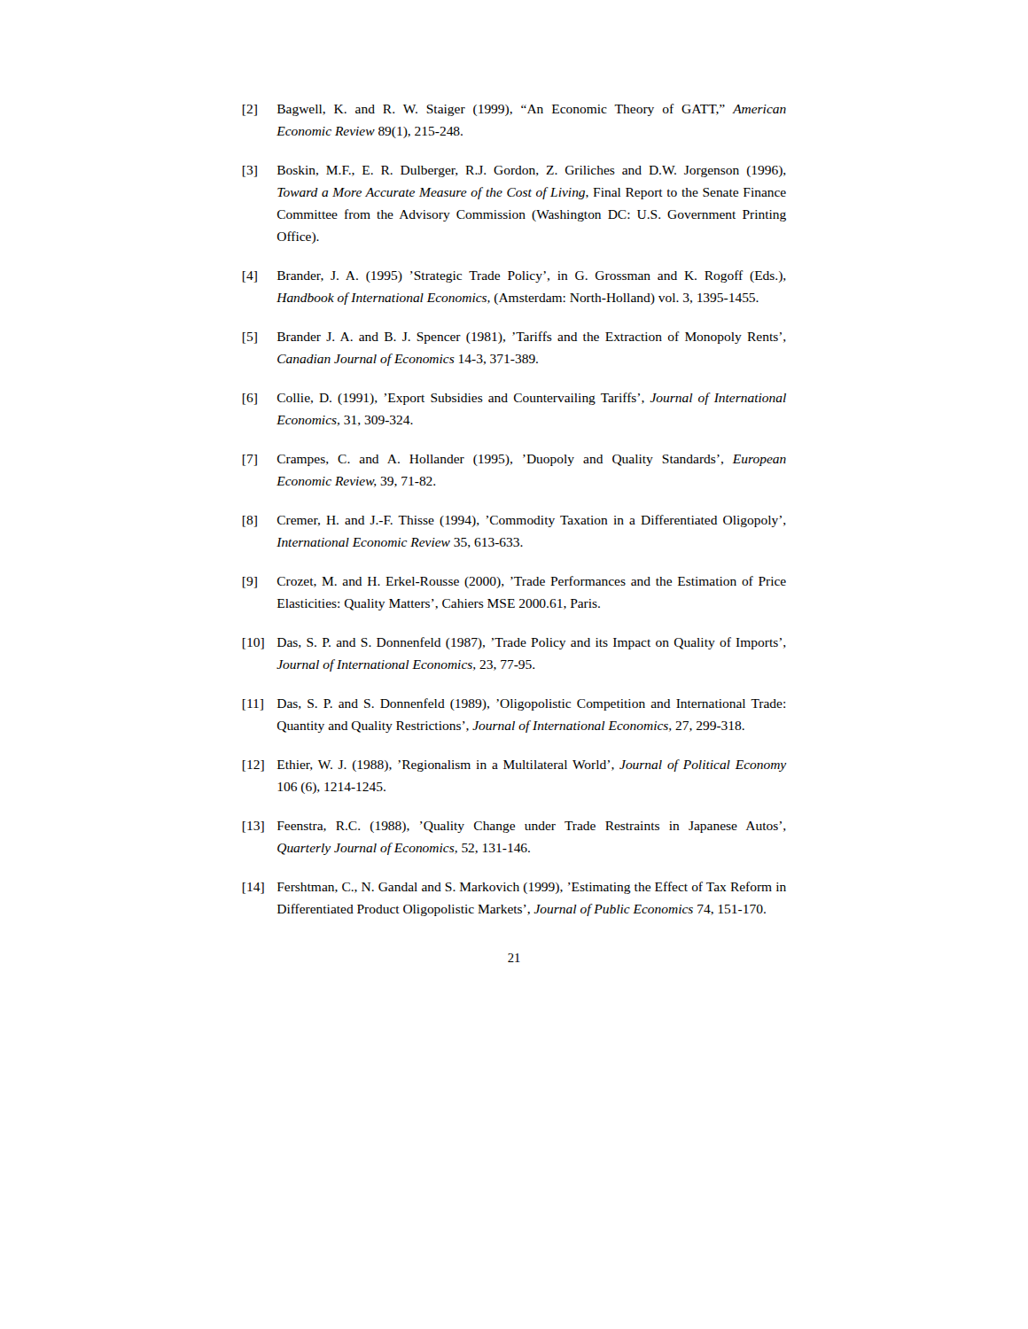[2] Bagwell, K. and R. W. Staiger (1999), “An Economic Theory of GATT,” American Economic Review 89(1), 215-248.
[3] Boskin, M.F., E. R. Dulberger, R.J. Gordon, Z. Griliches and D.W. Jorgenson (1996), Toward a More Accurate Measure of the Cost of Living, Final Report to the Senate Finance Committee from the Advisory Commission (Washington DC: U.S. Government Printing Office).
[4] Brander, J. A. (1995) ’Strategic Trade Policy’, in G. Grossman and K. Rogoff (Eds.), Handbook of International Economics, (Amsterdam: North-Holland) vol. 3, 1395-1455.
[5] Brander J. A. and B. J. Spencer (1981), ’Tariffs and the Extraction of Monopoly Rents’, Canadian Journal of Economics 14-3, 371-389.
[6] Collie, D. (1991), ’Export Subsidies and Countervailing Tariffs’, Journal of International Economics, 31, 309-324.
[7] Crampes, C. and A. Hollander (1995), ’Duopoly and Quality Standards’, European Economic Review, 39, 71-82.
[8] Cremer, H. and J.-F. Thisse (1994), ’Commodity Taxation in a Differentiated Oligopoly’, International Economic Review 35, 613-633.
[9] Crozet, M. and H. Erkel-Rousse (2000), ’Trade Performances and the Estimation of Price Elasticities: Quality Matters’, Cahiers MSE 2000.61, Paris.
[10] Das, S. P. and S. Donnenfeld (1987), ’Trade Policy and its Impact on Quality of Imports’, Journal of International Economics, 23, 77-95.
[11] Das, S. P. and S. Donnenfeld (1989), ’Oligopolistic Competition and International Trade: Quantity and Quality Restrictions’, Journal of International Economics, 27, 299-318.
[12] Ethier, W. J. (1988), ’Regionalism in a Multilateral World’, Journal of Political Economy 106 (6), 1214-1245.
[13] Feenstra, R.C. (1988), ’Quality Change under Trade Restraints in Japanese Autos’, Quarterly Journal of Economics, 52, 131-146.
[14] Fershtman, C., N. Gandal and S. Markovich (1999), ’Estimating the Effect of Tax Reform in Differentiated Product Oligopolistic Markets’, Journal of Public Economics 74, 151-170.
21